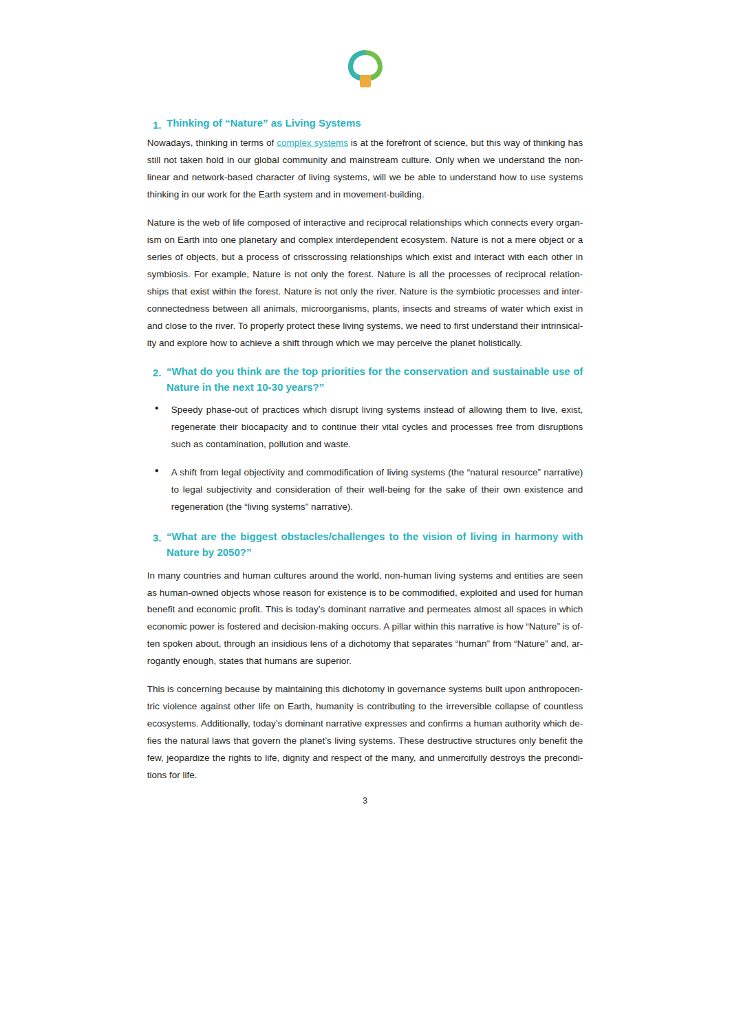Thinking of “Nature” as Living Systems
Nowadays, thinking in terms of complex systems is at the forefront of science, but this way of thinking has still not taken hold in our global community and mainstream culture. Only when we understand the non-linear and network-based character of living systems, will we be able to understand how to use systems thinking in our work for the Earth system and in movement-building.
Nature is the web of life composed of interactive and reciprocal relationships which connects every organism on Earth into one planetary and complex interdependent ecosystem. Nature is not a mere object or a series of objects, but a process of crisscrossing relationships which exist and interact with each other in symbiosis. For example, Nature is not only the forest. Nature is all the processes of reciprocal relationships that exist within the forest. Nature is not only the river. Nature is the symbiotic processes and interconnectedness between all animals, microorganisms, plants, insects and streams of water which exist in and close to the river. To properly protect these living systems, we need to first understand their intrinsicality and explore how to achieve a shift through which we may perceive the planet holistically.
“What do you think are the top priorities for the conservation and sustainable use of Nature in the next 10-30 years?”
Speedy phase-out of practices which disrupt living systems instead of allowing them to live, exist, regenerate their biocapacity and to continue their vital cycles and processes free from disruptions such as contamination, pollution and waste.
A shift from legal objectivity and commodification of living systems (the “natural resource” narrative) to legal subjectivity and consideration of their well-being for the sake of their own existence and regeneration (the “living systems” narrative).
“What are the biggest obstacles/challenges to the vision of living in harmony with Nature by 2050?”
In many countries and human cultures around the world, non-human living systems and entities are seen as human-owned objects whose reason for existence is to be commodified, exploited and used for human benefit and economic profit. This is today’s dominant narrative and permeates almost all spaces in which economic power is fostered and decision-making occurs. A pillar within this narrative is how “Nature” is often spoken about, through an insidious lens of a dichotomy that separates “human” from “Nature” and, arrogantly enough, states that humans are superior.
This is concerning because by maintaining this dichotomy in governance systems built upon anthropocentric violence against other life on Earth, humanity is contributing to the irreversible collapse of countless ecosystems. Additionally, today’s dominant narrative expresses and confirms a human authority which defies the natural laws that govern the planet’s living systems. These destructive structures only benefit the few, jeopardize the rights to life, dignity and respect of the many, and unmercifully destroys the preconditions for life.
3